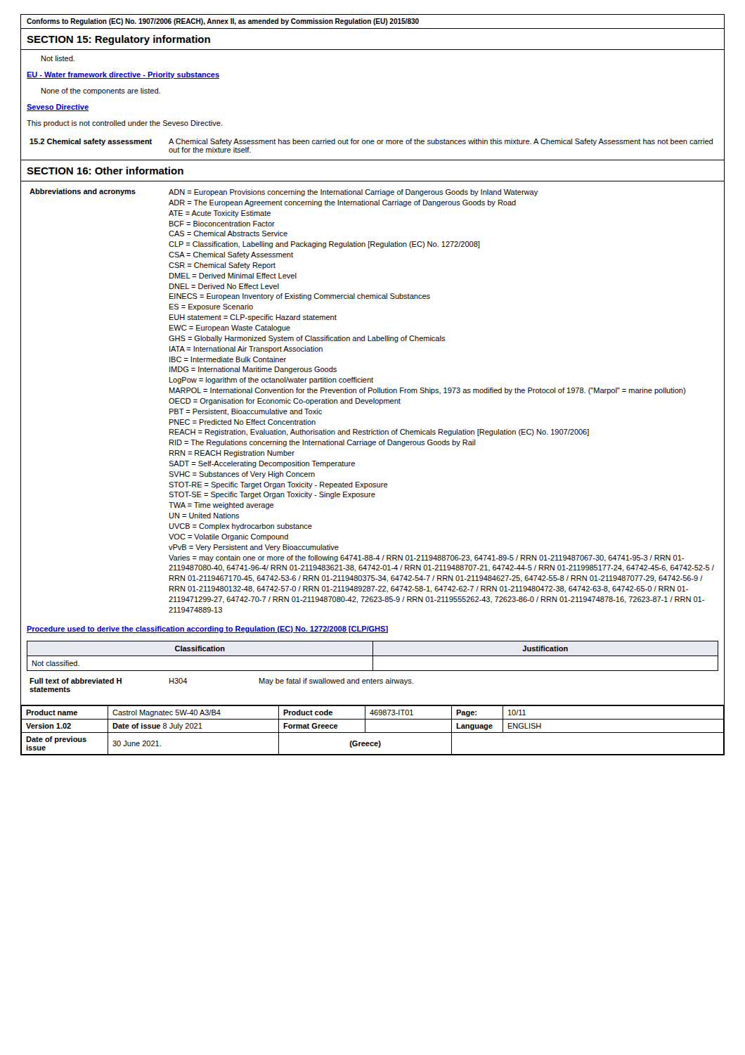Conforms to Regulation (EC) No. 1907/2006 (REACH), Annex II, as amended by Commission Regulation (EU) 2015/830
SECTION 15: Regulatory information
Not listed.
EU - Water framework directive - Priority substances
None of the components are listed.
Seveso Directive
This product is not controlled under the Seveso Directive.
| 15.2 Chemical safety assessment | A Chemical Safety Assessment has been carried out for one or more of the substances within this mixture. A Chemical Safety Assessment has not been carried out for the mixture itself. |
SECTION 16: Other information
| Abbreviations and acronyms | ADN = European Provisions concerning the International Carriage of Dangerous Goods by Inland Waterway ADR = The European Agreement concerning the International Carriage of Dangerous Goods by Road ATE = Acute Toxicity Estimate BCF = Bioconcentration Factor CAS = Chemical Abstracts Service CLP = Classification, Labelling and Packaging Regulation [Regulation (EC) No. 1272/2008] CSA = Chemical Safety Assessment CSR = Chemical Safety Report DMEL = Derived Minimal Effect Level DNEL = Derived No Effect Level EINECS = European Inventory of Existing Commercial chemical Substances ES = Exposure Scenario EUH statement = CLP-specific Hazard statement EWC = European Waste Catalogue GHS = Globally Harmonized System of Classification and Labelling of Chemicals IATA = International Air Transport Association IBC = Intermediate Bulk Container IMDG = International Maritime Dangerous Goods LogPow = logarithm of the octanol/water partition coefficient MARPOL = International Convention for the Prevention of Pollution From Ships, 1973 as modified by the Protocol of 1978. ("Marpol" = marine pollution) OECD = Organisation for Economic Co-operation and Development PBT = Persistent, Bioaccumulative and Toxic PNEC = Predicted No Effect Concentration REACH = Registration, Evaluation, Authorisation and Restriction of Chemicals Regulation [Regulation (EC) No. 1907/2006] RID = The Regulations concerning the International Carriage of Dangerous Goods by Rail RRN = REACH Registration Number SADT = Self-Accelerating Decomposition Temperature SVHC = Substances of Very High Concern STOT-RE = Specific Target Organ Toxicity - Repeated Exposure STOT-SE = Specific Target Organ Toxicity - Single Exposure TWA = Time weighted average UN = United Nations UVCB = Complex hydrocarbon substance VOC = Volatile Organic Compound vPvB = Very Persistent and Very Bioaccumulative Varies = may contain one or more of the following 64741-88-4 / RRN 01-2119488706-23, 64741-89-5 / RRN 01-2119487067-30, 64741-95-3 / RRN 01-2119487080-40, 64741-96-4/ RRN 01-2119483621-38, 64742-01-4 / RRN 01-2119488707-21, 64742-44-5 / RRN 01-2119985177-24, 64742-45-6, 64742-52-5 / RRN 01-2119467170-45, 64742-53-6 / RRN 01-2119480375-34, 64742-54-7 / RRN 01-2119484627-25, 64742-55-8 / RRN 01-2119487077-29, 64742-56-9 / RRN 01-2119480132-48, 64742-57-0 / RRN 01-2119489287-22, 64742-58-1, 64742-62-7 / RRN 01-2119480472-38, 64742-63-8, 64742-65-0 / RRN 01-2119471299-27, 64742-70-7 / RRN 01-2119487080-42, 72623-85-9 / RRN 01-2119555262-43, 72623-86-0 / RRN 01-2119474878-16, 72623-87-1 / RRN 01-2119474889-13 |
Procedure used to derive the classification according to Regulation (EC) No. 1272/2008 [CLP/GHS]
| Classification | Justification |
| --- | --- |
| Not classified. | |
| Full text of abbreviated H statements | H304 | May be fatal if swallowed and enters airways. |
| Product name | Castrol Magnatec 5W-40 A3/B4 | Product code | 469873-IT01 | Page: | 10/11 |
| Version 1.02 | Date of issue 8 July 2021 | Format Greece | | Language | ENGLISH |
| Date of previous issue | 30 June 2021. | (Greece) | |